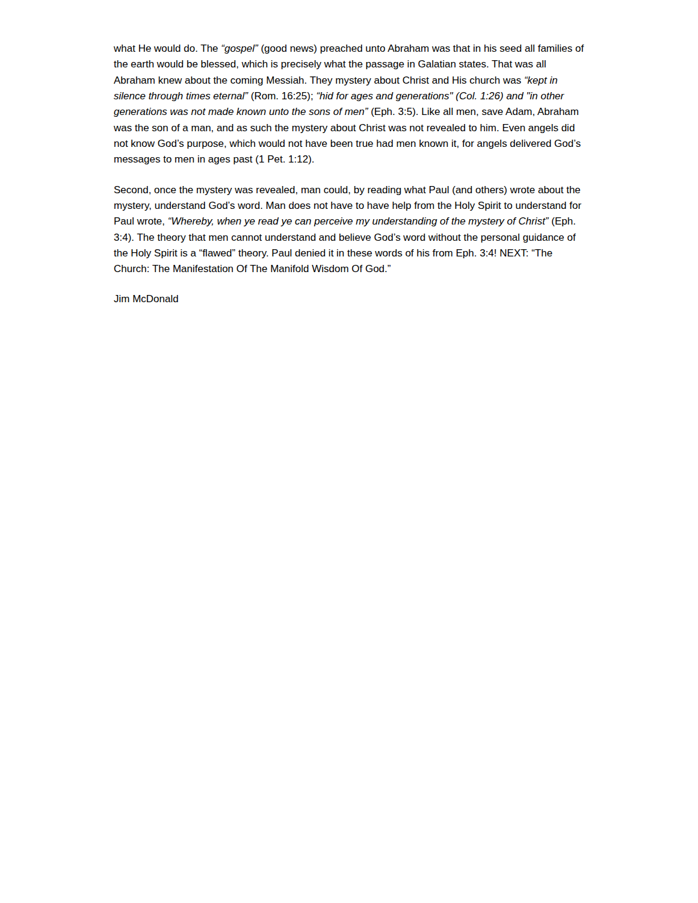what He would do. The “gospel” (good news) preached unto Abraham was that in his seed all families of the earth would be blessed, which is precisely what the passage in Galatian states. That was all Abraham knew about the coming Messiah. They mystery about Christ and His church was “kept in silence through times eternal” (Rom. 16:25); “hid for ages and generations" (Col. 1:26) and "in other generations was not made known unto the sons of men” (Eph. 3:5). Like all men, save Adam, Abraham was the son of a man, and as such the mystery about Christ was not revealed to him. Even angels did not know God’s purpose, which would not have been true had men known it, for angels delivered God’s messages to men in ages past (1 Pet. 1:12).
Second, once the mystery was revealed, man could, by reading what Paul (and others) wrote about the mystery, understand God’s word. Man does not have to have help from the Holy Spirit to understand for Paul wrote, “Whereby, when ye read ye can perceive my understanding of the mystery of Christ” (Eph. 3:4). The theory that men cannot understand and believe God’s word without the personal guidance of the Holy Spirit is a “flawed” theory. Paul denied it in these words of his from Eph. 3:4! NEXT: “The Church: The Manifestation Of The Manifold Wisdom Of God.”
Jim McDonald